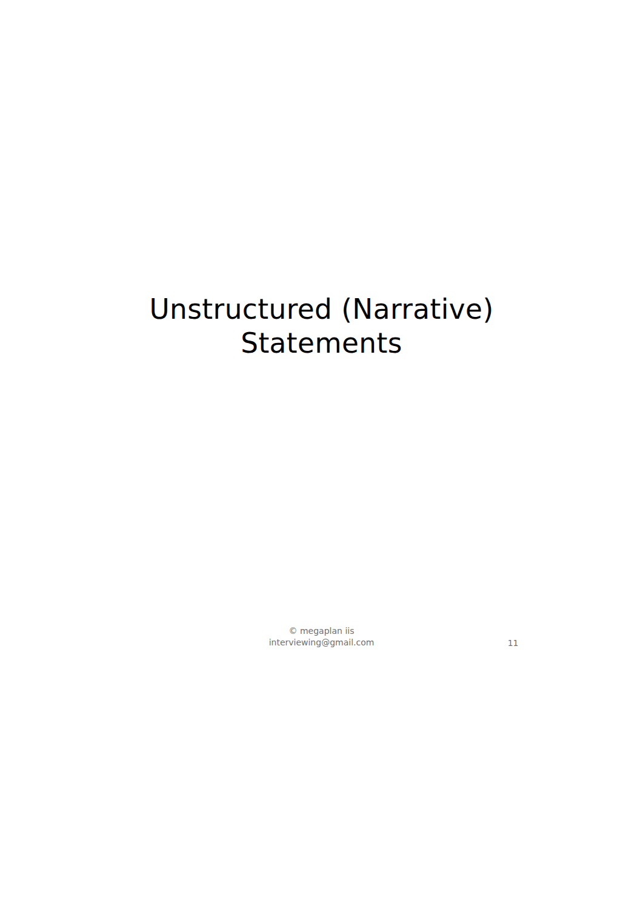Unstructured (Narrative)
Statements
© megaplan iis
interviewing@gmail.com
11